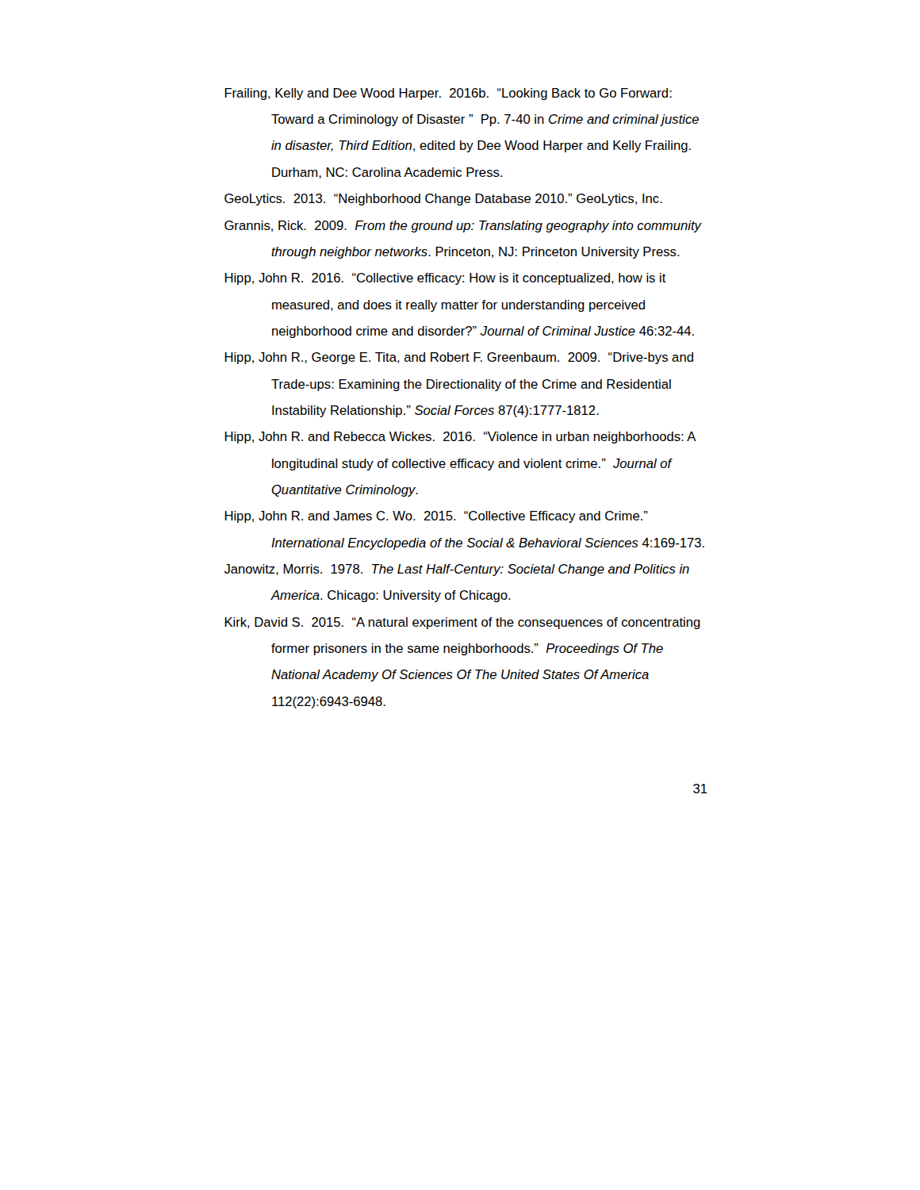Frailing, Kelly and Dee Wood Harper. 2016b. “Looking Back to Go Forward: Toward a Criminology of Disaster ” Pp. 7-40 in Crime and criminal justice in disaster, Third Edition, edited by Dee Wood Harper and Kelly Frailing. Durham, NC: Carolina Academic Press.
GeoLytics. 2013. “Neighborhood Change Database 2010.” GeoLytics, Inc.
Grannis, Rick. 2009. From the ground up: Translating geography into community through neighbor networks. Princeton, NJ: Princeton University Press.
Hipp, John R. 2016. “Collective efficacy: How is it conceptualized, how is it measured, and does it really matter for understanding perceived neighborhood crime and disorder?” Journal of Criminal Justice 46:32-44.
Hipp, John R., George E. Tita, and Robert F. Greenbaum. 2009. “Drive-bys and Trade-ups: Examining the Directionality of the Crime and Residential Instability Relationship.” Social Forces 87(4):1777-1812.
Hipp, John R. and Rebecca Wickes. 2016. “Violence in urban neighborhoods: A longitudinal study of collective efficacy and violent crime.” Journal of Quantitative Criminology.
Hipp, John R. and James C. Wo. 2015. “Collective Efficacy and Crime.” International Encyclopedia of the Social & Behavioral Sciences 4:169-173.
Janowitz, Morris. 1978. The Last Half-Century: Societal Change and Politics in America. Chicago: University of Chicago.
Kirk, David S. 2015. “A natural experiment of the consequences of concentrating former prisoners in the same neighborhoods.” Proceedings Of The National Academy Of Sciences Of The United States Of America 112(22):6943-6948.
31